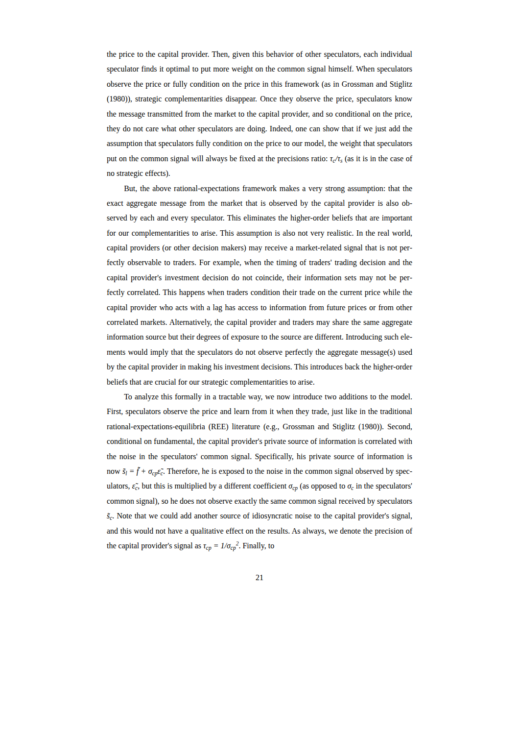the price to the capital provider. Then, given this behavior of other speculators, each individual speculator finds it optimal to put more weight on the common signal himself. When speculators observe the price or fully condition on the price in this framework (as in Grossman and Stiglitz (1980)), strategic complementarities disappear. Once they observe the price, speculators know the message transmitted from the market to the capital provider, and so conditional on the price, they do not care what other speculators are doing. Indeed, one can show that if we just add the assumption that speculators fully condition on the price to our model, the weight that speculators put on the common signal will always be fixed at the precisions ratio: τc/τs (as it is in the case of no strategic effects).
But, the above rational-expectations framework makes a very strong assumption: that the exact aggregate message from the market that is observed by the capital provider is also observed by each and every speculator. This eliminates the higher-order beliefs that are important for our complementarities to arise. This assumption is also not very realistic. In the real world, capital providers (or other decision makers) may receive a market-related signal that is not perfectly observable to traders. For example, when the timing of traders' trading decision and the capital provider's investment decision do not coincide, their information sets may not be perfectly correlated. This happens when traders condition their trade on the current price while the capital provider who acts with a lag has access to information from future prices or from other correlated markets. Alternatively, the capital provider and traders may share the same aggregate information source but their degrees of exposure to the source are different. Introducing such elements would imply that the speculators do not observe perfectly the aggregate message(s) used by the capital provider in making his investment decisions. This introduces back the higher-order beliefs that are crucial for our strategic complementarities to arise.
To analyze this formally in a tractable way, we now introduce two additions to the model. First, speculators observe the price and learn from it when they trade, just like in the traditional rational-expectations-equilibria (REE) literature (e.g., Grossman and Stiglitz (1980)). Second, conditional on fundamental, the capital provider's private source of information is correlated with the noise in the speculators' common signal. Specifically, his private source of information is now s̃l = f̃ + σcpε̃c. Therefore, he is exposed to the noise in the common signal observed by speculators, ε̃c, but this is multiplied by a different coefficient σcp (as opposed to σc in the speculators' common signal), so he does not observe exactly the same common signal received by speculators s̃c. Note that we could add another source of idiosyncratic noise to the capital provider's signal, and this would not have a qualitative effect on the results. As always, we denote the precision of the capital provider's signal as τcp = 1/σcp2. Finally, to
21